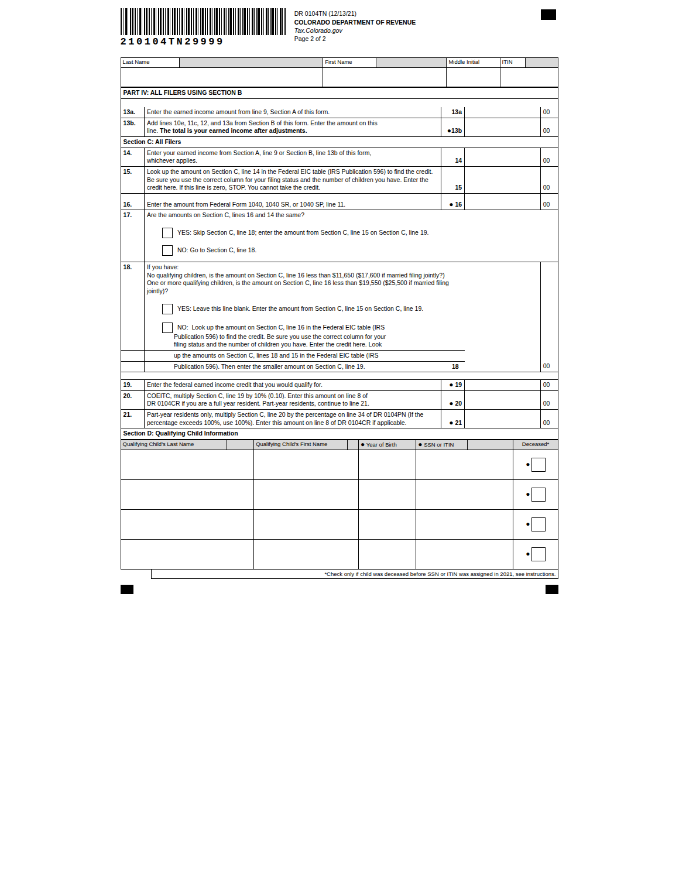210104TN29999
DR 0104TN (12/13/21)
COLORADO DEPARTMENT OF REVENUE
Tax.Colorado.gov
Page 2 of 2
| Last Name | | First Name | | Middle Initial | ITIN | |
| PART IV: ALL FILERS USING SECTION B |
| 13a. | Enter the earned income amount from line 9, Section A of this form. | 13a | | 00 |
| 13b. | Add lines 10e, 11c, 12, and 13a from Section B of this form. Enter the amount on this line. The total is your earned income after adjustments. | ● 13b | | 00 |
| Section C: All Filers |
| 14. | Enter your earned income from Section A, line 9 or Section B, line 13b of this form, whichever applies. | 14 | | 00 |
| 15. | Look up the amount on Section C, line 14 in the Federal EIC table (IRS Publication 596) to find the credit. Be sure you use the correct column for your filing status and the number of children you have. Enter the credit here. If this line is zero, STOP. You cannot take the credit. | 15 | | 00 |
| 16. | Enter the amount from Federal Form 1040, 1040 SR, or 1040 SP, line 11. | ● 16 | | 00 |
| 17. | Are the amounts on Section C, lines 16 and 14 the same? YES: Skip Section C, line 18; enter the amount from Section C, line 15 on Section C, line 19. NO: Go to Section C, line 18. |
| 18. | If you have: No qualifying children, is the amount on Section C, line 16 less than $11,650 ($17,600 if married filing jointly?) One or more qualifying children, is the amount on Section C, line 16 less than $19,550 ($25,500 if married filing jointly)? YES: Leave this line blank. Enter the amount from Section C, line 15 on Section C, line 19. NO: Look up the amount on Section C, line 16 in the Federal EIC table (IRS Publication 596) to find the credit. Be sure you use the correct column for your filing status and the number of children you have. Enter the credit here. Look | | |
| | up the amounts on Section C, lines 18 and 15 in the Federal EIC table (IRS | | |
| | Publication 596). Then enter the smaller amount on Section C, line 19. 18 | | 00 |
| 19. | Enter the federal earned income credit that you would qualify for. | ● 19 | | 00 |
| 20. | COEITC, multiply Section C, line 19 by 10% (0.10). Enter this amount on line 8 of DR 0104CR if you are a full year resident. Part-year residents, continue to line 21. | ● 20 | | 00 |
| 21. | Part-year residents only, multiply Section C, line 20 by the percentage on line 34 of DR 0104PN (If the percentage exceeds 100%, use 100%). Enter this amount on line 8 of DR 0104CR if applicable. | ● 21 | | 00 |
| Section D: Qualifying Child Information |
| Qualifying Child's Last Name | | Qualifying Child's First Name | | ● Year of Birth | ● SSN or ITIN | | Deceased* |
| --- | --- | --- | --- | --- | --- | --- | --- |
| | | | | ● |
| | | | | ● |
| | | | | ● |
| | | | | ● |
*Check only if child was deceased before SSN or ITIN was assigned in 2021, see instructions.